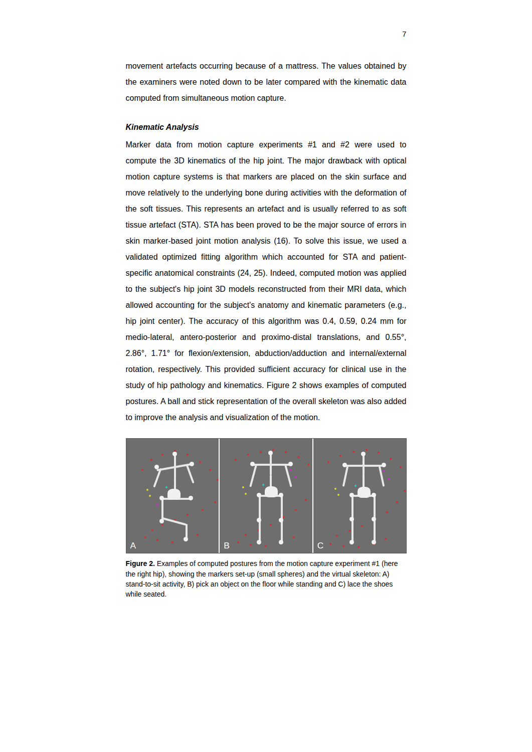7
movement artefacts occurring because of a mattress. The values obtained by the examiners were noted down to be later compared with the kinematic data computed from simultaneous motion capture.
Kinematic Analysis
Marker data from motion capture experiments #1 and #2 were used to compute the 3D kinematics of the hip joint. The major drawback with optical motion capture systems is that markers are placed on the skin surface and move relatively to the underlying bone during activities with the deformation of the soft tissues. This represents an artefact and is usually referred to as soft tissue artefact (STA). STA has been proved to be the major source of errors in skin marker-based joint motion analysis (16). To solve this issue, we used a validated optimized fitting algorithm which accounted for STA and patient-specific anatomical constraints (24, 25). Indeed, computed motion was applied to the subject's hip joint 3D models reconstructed from their MRI data, which allowed accounting for the subject's anatomy and kinematic parameters (e.g., hip joint center). The accuracy of this algorithm was 0.4, 0.59, 0.24 mm for medio-lateral, antero-posterior and proximo-distal translations, and 0.55°, 2.86°, 1.71° for flexion/extension, abduction/adduction and internal/external rotation, respectively. This provided sufficient accuracy for clinical use in the study of hip pathology and kinematics. Figure 2 shows examples of computed postures. A ball and stick representation of the overall skeleton was also added to improve the analysis and visualization of the motion.
A
B
C
Figure 2. Examples of computed postures from the motion capture experiment #1 (here the right hip), showing the markers set-up (small spheres) and the virtual skeleton: A) stand-to-sit activity, B) pick an object on the floor while standing and C) lace the shoes while seated.